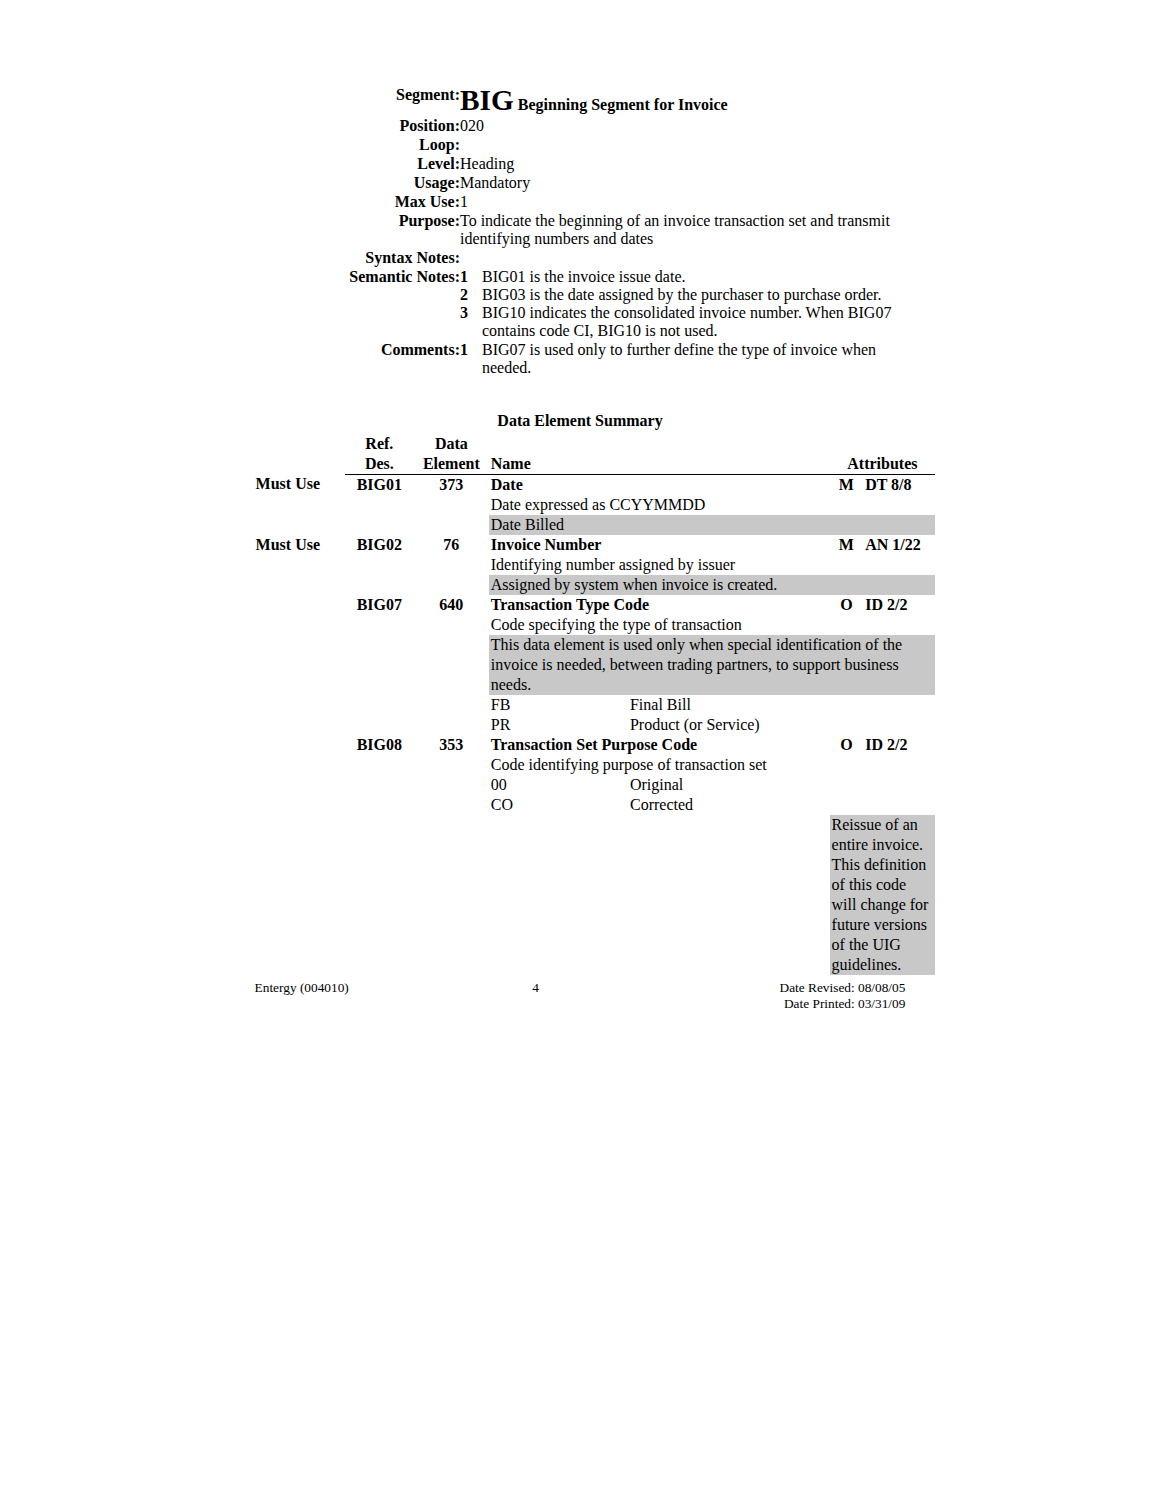| Segment: | BIG Beginning Segment for Invoice |
| Position: | 020 |
| Loop: | |
| Level: | Heading |
| Usage: | Mandatory |
| Max Use: | 1 |
| Purpose: | To indicate the beginning of an invoice transaction set and transmit identifying numbers and dates |
| Syntax Notes: | |
| Semantic Notes: | / 1 / BIG01 is the invoice issue date. / / 2 / BIG03 is the date assigned by the purchaser to purchase order. / / 3 / BIG10 indicates the consolidated invoice number. When BIG07 contains code CI, BIG10 is not used. / |
| Comments: | / 1 / BIG07 is used only to further define the type of invoice when needed. / |
Data Element Summary
| | Ref. | Data | | | |
| | Des. | Element | Name | Attributes |
| Must Use | BIG01 | 373 | Date | M | DT 8/8 |
| | | | Date expressed as CCYYMMDD | | |
| | | | Date Billed |
| Must Use | BIG02 | 76 | Invoice Number | M | AN 1/22 |
| | | | Identifying number assigned by issuer | | |
| | | | Assigned by system when invoice is created. |
| | BIG07 | 640 | Transaction Type Code | O | ID 2/2 |
| | | | Code specifying the type of transaction | | |
| | | | This data element is used only when special identification of the invoice is needed, between trading partners, to support business needs. |
| | | | FB Final Bill |
| | | | PR Product (or Service) |
| | BIG08 | 353 | Transaction Set Purpose Code | O | ID 2/2 |
| | | | Code identifying purpose of transaction set | | |
| | | | 00 Original |
| | | | CO Corrected |
| | | | | Reissue of an entire invoice. This definition of this code will change for future versions of the UIG guidelines. |
| Entergy (004010) | 4 | Date Revised: 08/08/05 Date Printed: 03/31/09 |